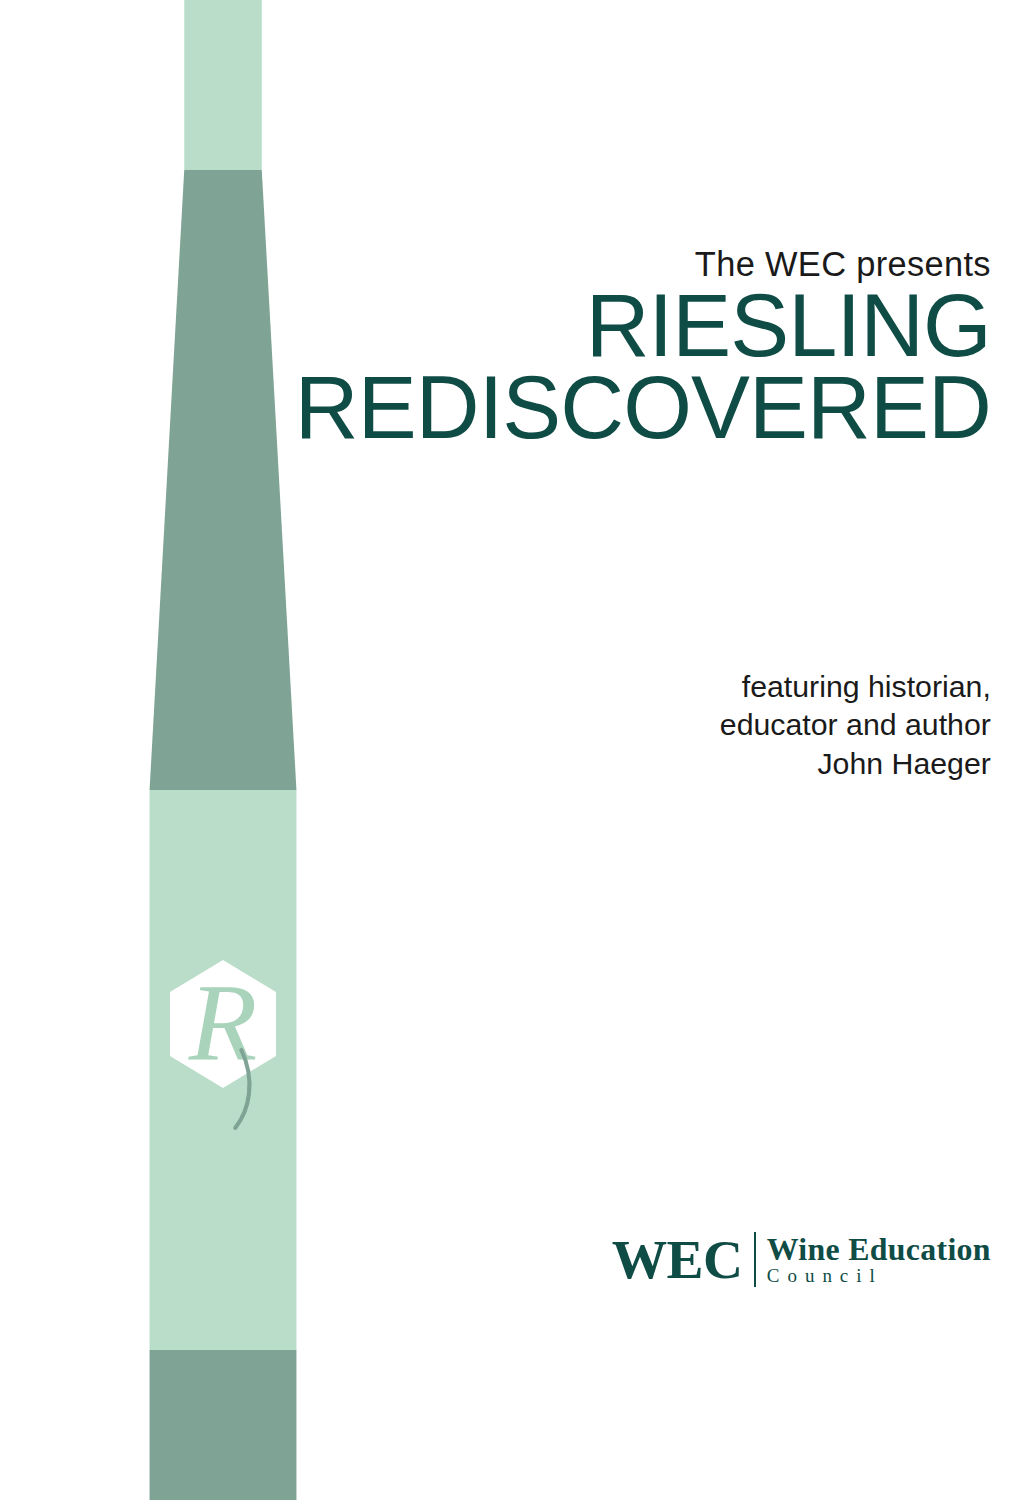R
The WEC presents
Riesling Rediscovered
featuring historian,
educator and author
John Haeger
WEC Wine Education Council
Wine Education Council